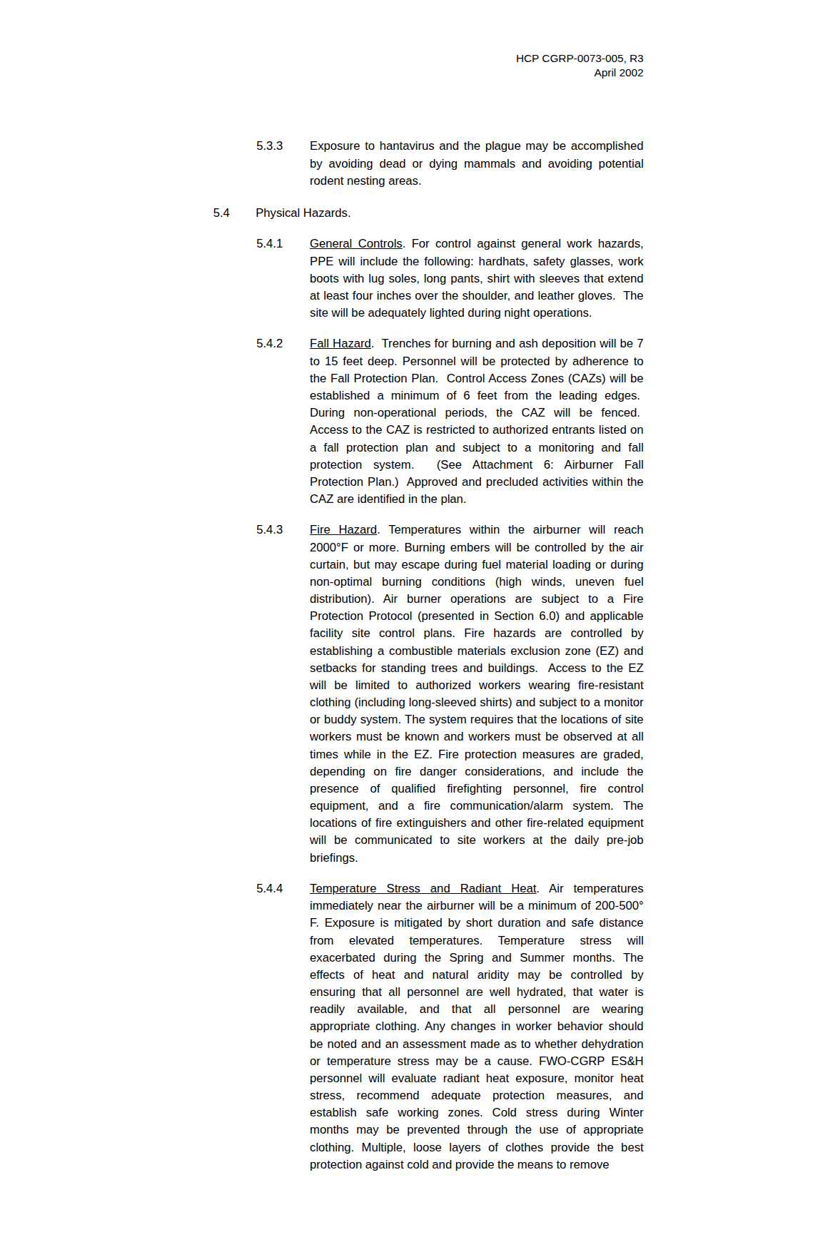HCP CGRP-0073-005, R3
April 2002
5.3.3
Exposure to hantavirus and the plague may be accomplished by avoiding dead or dying mammals and avoiding potential rodent nesting areas.
5.4
Physical Hazards.
5.4.1
General Controls. For control against general work hazards, PPE will include the following: hardhats, safety glasses, work boots with lug soles, long pants, shirt with sleeves that extend at least four inches over the shoulder, and leather gloves. The site will be adequately lighted during night operations.
5.4.2
Fall Hazard. Trenches for burning and ash deposition will be 7 to 15 feet deep. Personnel will be protected by adherence to the Fall Protection Plan. Control Access Zones (CAZs) will be established a minimum of 6 feet from the leading edges. During non-operational periods, the CAZ will be fenced. Access to the CAZ is restricted to authorized entrants listed on a fall protection plan and subject to a monitoring and fall protection system. (See Attachment 6: Airburner Fall Protection Plan.) Approved and precluded activities within the CAZ are identified in the plan.
5.4.3
Fire Hazard. Temperatures within the airburner will reach 2000°F or more. Burning embers will be controlled by the air curtain, but may escape during fuel material loading or during non-optimal burning conditions (high winds, uneven fuel distribution). Air burner operations are subject to a Fire Protection Protocol (presented in Section 6.0) and applicable facility site control plans. Fire hazards are controlled by establishing a combustible materials exclusion zone (EZ) and setbacks for standing trees and buildings. Access to the EZ will be limited to authorized workers wearing fire-resistant clothing (including long-sleeved shirts) and subject to a monitor or buddy system. The system requires that the locations of site workers must be known and workers must be observed at all times while in the EZ. Fire protection measures are graded, depending on fire danger considerations, and include the presence of qualified firefighting personnel, fire control equipment, and a fire communication/alarm system. The locations of fire extinguishers and other fire-related equipment will be communicated to site workers at the daily pre-job briefings.
5.4.4
Temperature Stress and Radiant Heat. Air temperatures immediately near the airburner will be a minimum of 200-500° F. Exposure is mitigated by short duration and safe distance from elevated temperatures. Temperature stress will exacerbated during the Spring and Summer months. The effects of heat and natural aridity may be controlled by ensuring that all personnel are well hydrated, that water is readily available, and that all personnel are wearing appropriate clothing. Any changes in worker behavior should be noted and an assessment made as to whether dehydration or temperature stress may be a cause. FWO-CGRP ES&H personnel will evaluate radiant heat exposure, monitor heat stress, recommend adequate protection measures, and establish safe working zones. Cold stress during Winter months may be prevented through the use of appropriate clothing. Multiple, loose layers of clothes provide the best protection against cold and provide the means to remove